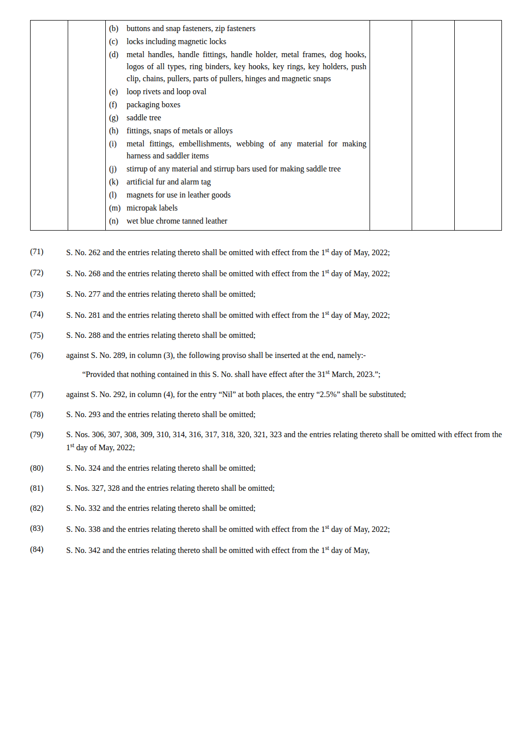| | | (b) buttons and snap fasteners, zip fasteners (c) locks including magnetic locks (d) metal handles, handle fittings, handle holder, metal frames, dog hooks, logos of all types, ring binders, key hooks, key rings, key holders, push clip, chains, pullers, parts of pullers, hinges and magnetic snaps (e) loop rivets and loop oval (f) packaging boxes (g) saddle tree (h) fittings, snaps of metals or alloys (i) metal fittings, embellishments, webbing of any material for making harness and saddler items (j) stirrup of any material and stirrup bars used for making saddle tree (k) artificial fur and alarm tag (l) magnets for use in leather goods (m) micropak labels (n) wet blue chrome tanned leather | | | |
(71) S. No. 262 and the entries relating thereto shall be omitted with effect from the 1st day of May, 2022;
(72) S. No. 268 and the entries relating thereto shall be omitted with effect from the 1st day of May, 2022;
(73) S. No. 277 and the entries relating thereto shall be omitted;
(74) S. No. 281 and the entries relating thereto shall be omitted with effect from the 1st day of May, 2022;
(75) S. No. 288 and the entries relating thereto shall be omitted;
(76) against S. No. 289, in column (3), the following proviso shall be inserted at the end, namely:-
“Provided that nothing contained in this S. No. shall have effect after the 31st March, 2023.”;
(77) against S. No. 292, in column (4), for the entry “Nil” at both places, the entry “2.5%” shall be substituted;
(78) S. No. 293 and the entries relating thereto shall be omitted;
(79) S. Nos. 306, 307, 308, 309, 310, 314, 316, 317, 318, 320, 321, 323 and the entries relating thereto shall be omitted with effect from the 1st day of May, 2022;
(80) S. No. 324 and the entries relating thereto shall be omitted;
(81) S. Nos. 327, 328 and the entries relating thereto shall be omitted;
(82) S. No. 332 and the entries relating thereto shall be omitted;
(83) S. No. 338 and the entries relating thereto shall be omitted with effect from the 1st day of May, 2022;
(84) S. No. 342 and the entries relating thereto shall be omitted with effect from the 1st day of May,